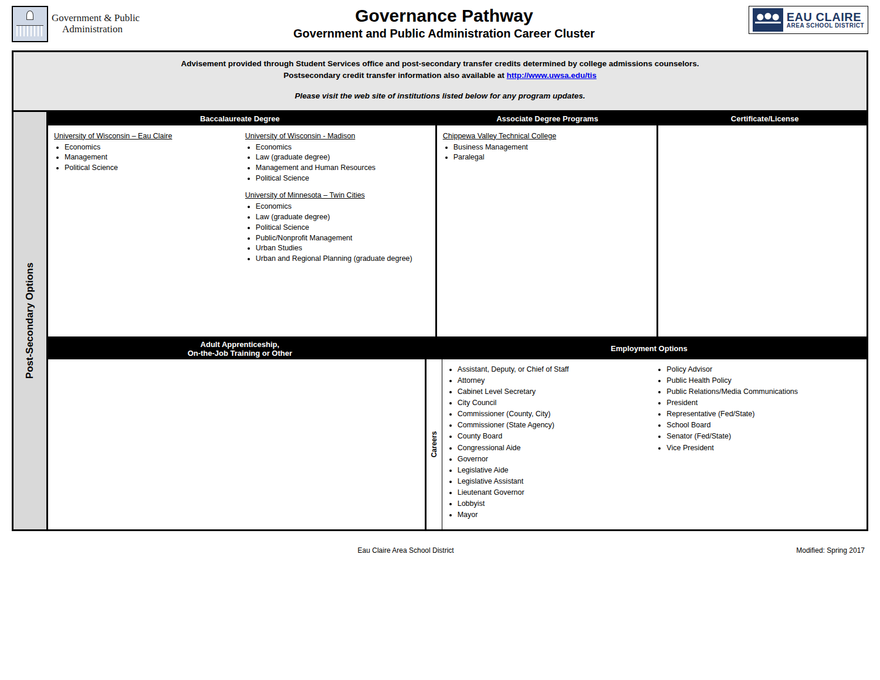Government & Public Administration
Governance Pathway
Government and Public Administration Career Cluster
EAU CLAIRE AREA SCHOOL DISTRICT
Advisement provided through Student Services office and post-secondary transfer credits determined by college admissions counselors.
Postsecondary credit transfer information also available at http://www.uwsa.edu/tis
Please visit the web site of institutions listed below for any program updates.
Post-Secondary Options
Baccalaureate Degree
Associate Degree Programs
Certificate/License
University of Wisconsin – Eau Claire
Economics
Management
Political Science
University of Wisconsin - Madison
Economics
Law (graduate degree)
Management and Human Resources
Political Science
University of Minnesota – Twin Cities
Economics
Law (graduate degree)
Political Science
Public/Nonprofit Management
Urban Studies
Urban and Regional Planning (graduate degree)
Chippewa Valley Technical College
Business Management
Paralegal
Adult Apprenticeship,
On-the-Job Training or Other
Employment Options
Careers
Assistant, Deputy, or Chief of Staff
Attorney
Cabinet Level Secretary
City Council
Commissioner (County, City)
Commissioner (State Agency)
County Board
Congressional Aide
Governor
Legislative Aide
Legislative Assistant
Lieutenant Governor
Lobbyist
Mayor
Policy Advisor
Public Health Policy
Public Relations/Media Communications
President
Representative (Fed/State)
School Board
Senator (Fed/State)
Vice President
Eau Claire Area School District
Modified: Spring 2017